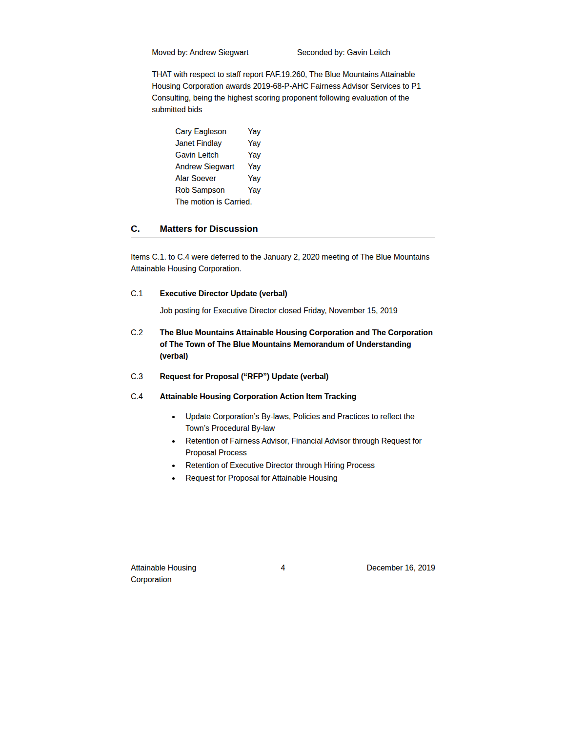Moved by: Andrew Siegwart Seconded by: Gavin Leitch
THAT with respect to staff report FAF.19.260, The Blue Mountains Attainable Housing Corporation awards 2019-68-P-AHC Fairness Advisor Services to P1 Consulting, being the highest scoring proponent following evaluation of the submitted bids
Cary Eagleson Yay
Janet Findlay Yay
Gavin Leitch Yay
Andrew Siegwart Yay
Alar Soever Yay
Rob Sampson Yay
The motion is Carried.
C. Matters for Discussion
Items C.1. to C.4 were deferred to the January 2, 2020 meeting of The Blue Mountains Attainable Housing Corporation.
C.1 Executive Director Update (verbal)
Job posting for Executive Director closed Friday, November 15, 2019
C.2 The Blue Mountains Attainable Housing Corporation and The Corporation of The Town of The Blue Mountains Memorandum of Understanding (verbal)
C.3 Request for Proposal (“RFP”) Update (verbal)
C.4 Attainable Housing Corporation Action Item Tracking
Update Corporation’s By-laws, Policies and Practices to reflect the Town’s Procedural By-law
Retention of Fairness Advisor, Financial Advisor through Request for Proposal Process
Retention of Executive Director through Hiring Process
Request for Proposal for Attainable Housing
Attainable Housing Corporation
4
December 16, 2019